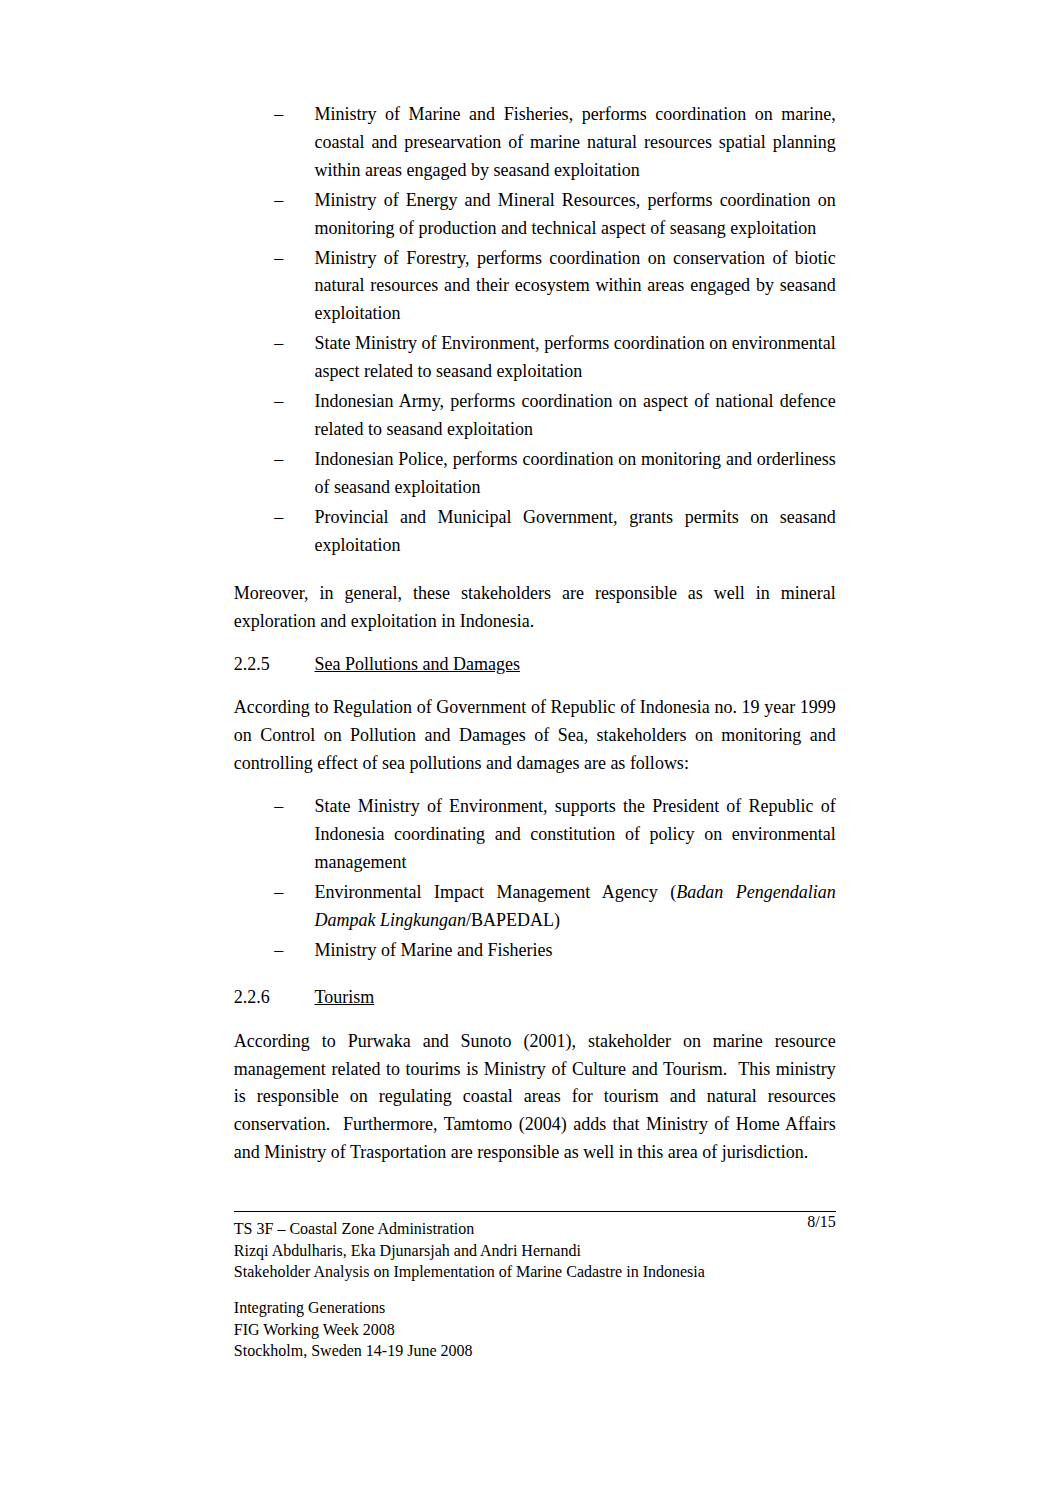Ministry of Marine and Fisheries, performs coordination on marine, coastal and presearvation of marine natural resources spatial planning within areas engaged by seasand exploitation
Ministry of Energy and Mineral Resources, performs coordination on monitoring of production and technical aspect of seasang exploitation
Ministry of Forestry, performs coordination on conservation of biotic natural resources and their ecosystem within areas engaged by seasand exploitation
State Ministry of Environment, performs coordination on environmental aspect related to seasand exploitation
Indonesian Army, performs coordination on aspect of national defence related to seasand exploitation
Indonesian Police, performs coordination on monitoring and orderliness of seasand exploitation
Provincial and Municipal Government, grants permits on seasand exploitation
Moreover, in general, these stakeholders are responsible as well in mineral exploration and exploitation in Indonesia.
2.2.5 Sea Pollutions and Damages
According to Regulation of Government of Republic of Indonesia no. 19 year 1999 on Control on Pollution and Damages of Sea, stakeholders on monitoring and controlling effect of sea pollutions and damages are as follows:
State Ministry of Environment, supports the President of Republic of Indonesia coordinating and constitution of policy on environmental management
Environmental Impact Management Agency (Badan Pengendalian Dampak Lingkungan/BAPEDAL)
Ministry of Marine and Fisheries
2.2.6 Tourism
According to Purwaka and Sunoto (2001), stakeholder on marine resource management related to tourims is Ministry of Culture and Tourism. This ministry is responsible on regulating coastal areas for tourism and natural resources conservation. Furthermore, Tamtomo (2004) adds that Ministry of Home Affairs and Ministry of Trasportation are responsible as well in this area of jurisdiction.
8/15
TS 3F – Coastal Zone Administration
Rizqi Abdulharis, Eka Djunarsjah and Andri Hernandi
Stakeholder Analysis on Implementation of Marine Cadastre in Indonesia
Integrating Generations
FIG Working Week 2008
Stockholm, Sweden 14-19 June 2008